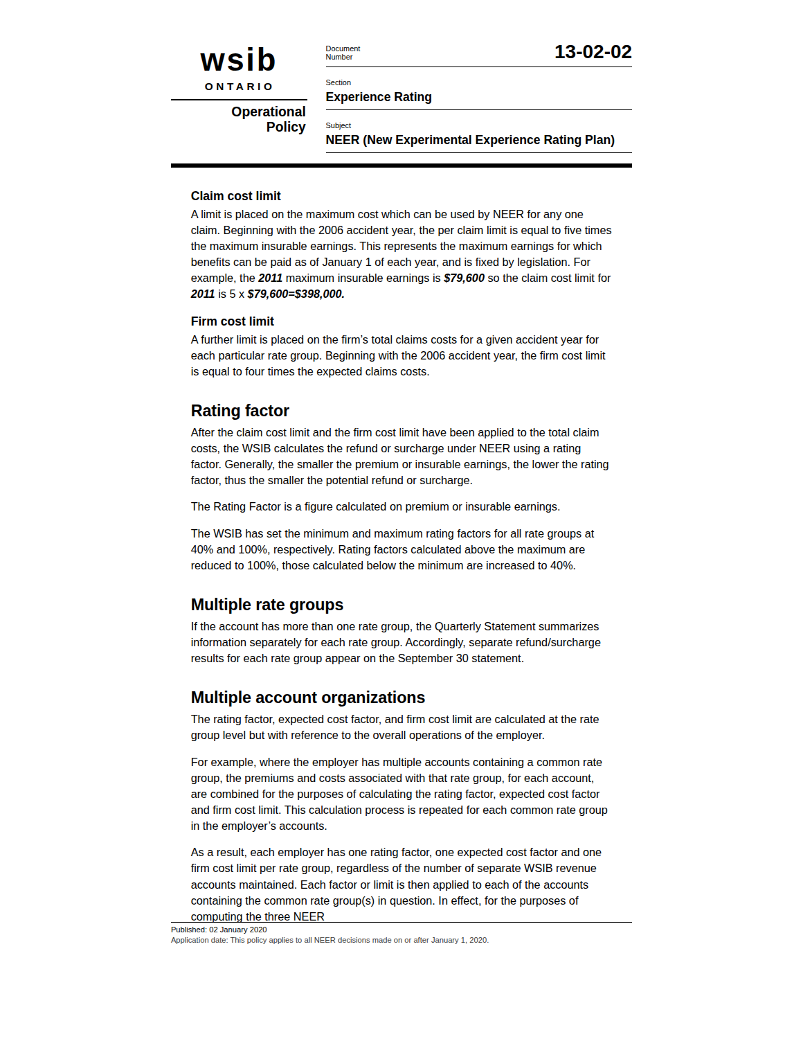wsib
ONTARIO
Operational
Policy
Document
Number 13-02-02
Section
Experience Rating
Subject
NEER (New Experimental Experience Rating Plan)
Claim cost limit
A limit is placed on the maximum cost which can be used by NEER for any one claim. Beginning with the 2006 accident year, the per claim limit is equal to five times the maximum insurable earnings. This represents the maximum earnings for which benefits can be paid as of January 1 of each year, and is fixed by legislation. For example, the 2011 maximum insurable earnings is $79,600 so the claim cost limit for 2011 is 5 x $79,600=$398,000.
Firm cost limit
A further limit is placed on the firm’s total claims costs for a given accident year for each particular rate group. Beginning with the 2006 accident year, the firm cost limit is equal to four times the expected claims costs.
Rating factor
After the claim cost limit and the firm cost limit have been applied to the total claim costs, the WSIB calculates the refund or surcharge under NEER using a rating factor. Generally, the smaller the premium or insurable earnings, the lower the rating factor, thus the smaller the potential refund or surcharge.
The Rating Factor is a figure calculated on premium or insurable earnings.
The WSIB has set the minimum and maximum rating factors for all rate groups at 40% and 100%, respectively. Rating factors calculated above the maximum are reduced to 100%, those calculated below the minimum are increased to 40%.
Multiple rate groups
If the account has more than one rate group, the Quarterly Statement summarizes information separately for each rate group. Accordingly, separate refund/surcharge results for each rate group appear on the September 30 statement.
Multiple account organizations
The rating factor, expected cost factor, and firm cost limit are calculated at the rate group level but with reference to the overall operations of the employer.
For example, where the employer has multiple accounts containing a common rate group, the premiums and costs associated with that rate group, for each account, are combined for the purposes of calculating the rating factor, expected cost factor and firm cost limit. This calculation process is repeated for each common rate group in the employer’s accounts.
As a result, each employer has one rating factor, one expected cost factor and one firm cost limit per rate group, regardless of the number of separate WSIB revenue accounts maintained. Each factor or limit is then applied to each of the accounts containing the common rate group(s) in question. In effect, for the purposes of computing the three NEER
Published: 02 January 2020
Application date: This policy applies to all NEER decisions made on or after January 1, 2020.